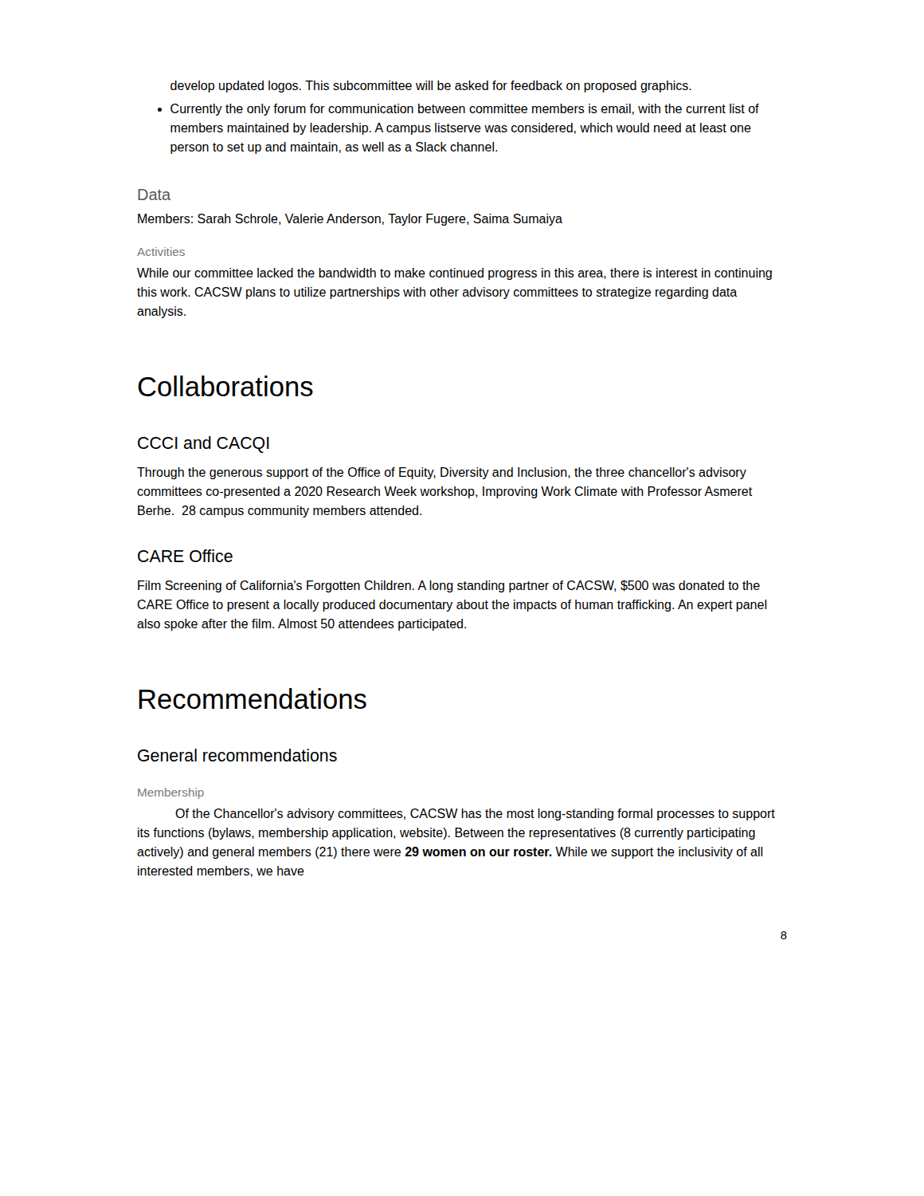develop updated logos. This subcommittee will be asked for feedback on proposed graphics.
Currently the only forum for communication between committee members is email, with the current list of members maintained by leadership. A campus listserve was considered, which would need at least one person to set up and maintain, as well as a Slack channel.
Data
Members: Sarah Schrole, Valerie Anderson, Taylor Fugere, Saima Sumaiya
Activities
While our committee lacked the bandwidth to make continued progress in this area, there is interest in continuing this work. CACSW plans to utilize partnerships with other advisory committees to strategize regarding data analysis.
Collaborations
CCCI and CACQI
Through the generous support of the Office of Equity, Diversity and Inclusion, the three chancellor's advisory committees co-presented a 2020 Research Week workshop, Improving Work Climate with Professor Asmeret Berhe. 28 campus community members attended.
CARE Office
Film Screening of California's Forgotten Children. A long standing partner of CACSW, $500 was donated to the CARE Office to present a locally produced documentary about the impacts of human trafficking. An expert panel also spoke after the film. Almost 50 attendees participated.
Recommendations
General recommendations
Membership
Of the Chancellor's advisory committees, CACSW has the most long-standing formal processes to support its functions (bylaws, membership application, website). Between the representatives (8 currently participating actively) and general members (21) there were 29 women on our roster. While we support the inclusivity of all interested members, we have
8